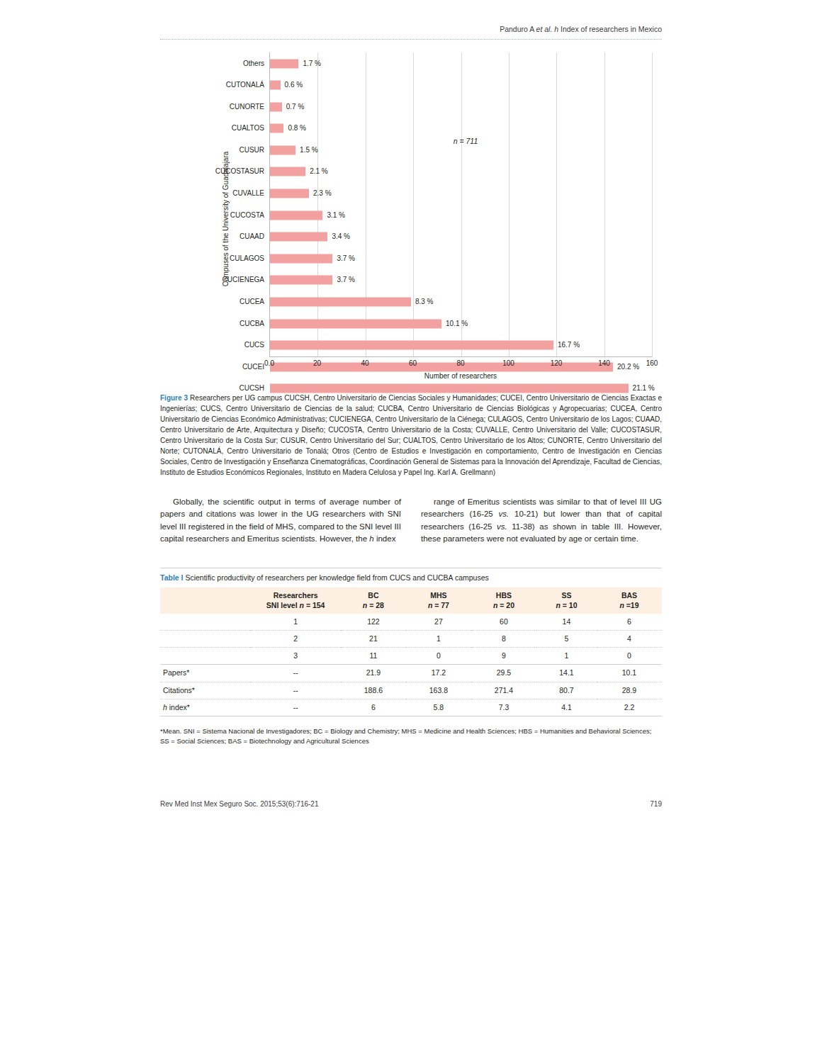Panduro A et al. h Index of researchers in Mexico
Campuses of the University of Guadalajara
n = 711
Others
1.7 %
CUTONALÁ
0.6 %
CUNORTE
0.7 %
CUALTOS
0.8 %
CUSUR
1.5 %
CUCOSTASUR
2.1 %
CUVALLE
2.3 %
CUCOSTA
3.1 %
CUAAD
3.4 %
CULAGOS
3.7 %
CUCIENEGA
3.7 %
CUCEA
8.3 %
CUCBA
10.1 %
CUCS
16.7 %
CUCEI
20.2 %
CUCSH
21.1 %
0.0
20
40
60
80
100
120
140
160
Number of researchers
Figure 3 Researchers per UG campus CUCSH, Centro Universitario de Ciencias Sociales y Humanidades; CUCEI, Centro Universitario de Ciencias Exactas e Ingenierías; CUCS, Centro Universitario de Ciencias de la salud; CUCBA, Centro Universitario de Ciencias Biológicas y Agropecuarias; CUCEA, Centro Universitario de Ciencias Económico Administrativas; CUCIENEGA, Centro Universitario de la Ciénega; CULAGOS, Centro Universitario de los Lagos; CUAAD, Centro Universitario de Arte, Arquitectura y Diseño; CUCOSTA, Centro Universitario de la Costa; CUVALLE, Centro Universitario del Valle; CUCOSTASUR, Centro Universitario de la Costa Sur; CUSUR, Centro Universitario del Sur; CUALTOS, Centro Universitario de los Altos; CUNORTE, Centro Universitario del Norte; CUTONALÁ, Centro Universitario de Tonalá; Otros (Centro de Estudios e Investigación en comportamiento, Centro de Investigación en Ciencias Sociales, Centro de Investigación y Enseñanza Cinematográficas, Coordinación General de Sistemas para la Innovación del Aprendizaje, Facultad de Ciencias, Instituto de Estudios Económicos Regionales, Instituto en Madera Celulosa y Papel Ing. Karl A. Grellmann)
Globally, the scientific output in terms of average number of papers and citations was lower in the UG researchers with SNI level III registered in the field of MHS, compared to the SNI level III capital researchers and Emeritus scientists. However, the h index
range of Emeritus scientists was similar to that of level III UG researchers (16-25 vs. 10-21) but lower than that of capital researchers (16-25 vs. 11-38) as shown in table III. However, these parameters were not evaluated by age or certain time.
Table I Scientific productivity of researchers per knowledge field from CUCS and CUCBA campuses
| | Researchers SNI level n = 154 | BC n = 28 | MHS n = 77 | HBS n = 20 | SS n = 10 | BAS n =19 |
| --- | --- | --- | --- | --- | --- | --- |
| | 1 | 122 | 27 | 60 | 14 | 6 |
| | 2 | 21 | 1 | 8 | 5 | 4 |
| | 3 | 11 | 0 | 9 | 1 | 0 |
| Papers* | -- | 21.9 | 17.2 | 29.5 | 14.1 | 10.1 |
| Citations* | -- | 188.6 | 163.8 | 271.4 | 80.7 | 28.9 |
| h index* | -- | 6 | 5.8 | 7.3 | 4.1 | 2.2 |
*Mean. SNI = Sistema Nacional de Investigadores; BC = Biology and Chemistry; MHS = Medicine and Health Sciences; HBS = Humanities and Behavioral Sciences; SS = Social Sciences; BAS = Biotechnology and Agricultural Sciences
Rev Med Inst Mex Seguro Soc. 2015;53(6):716-21
719